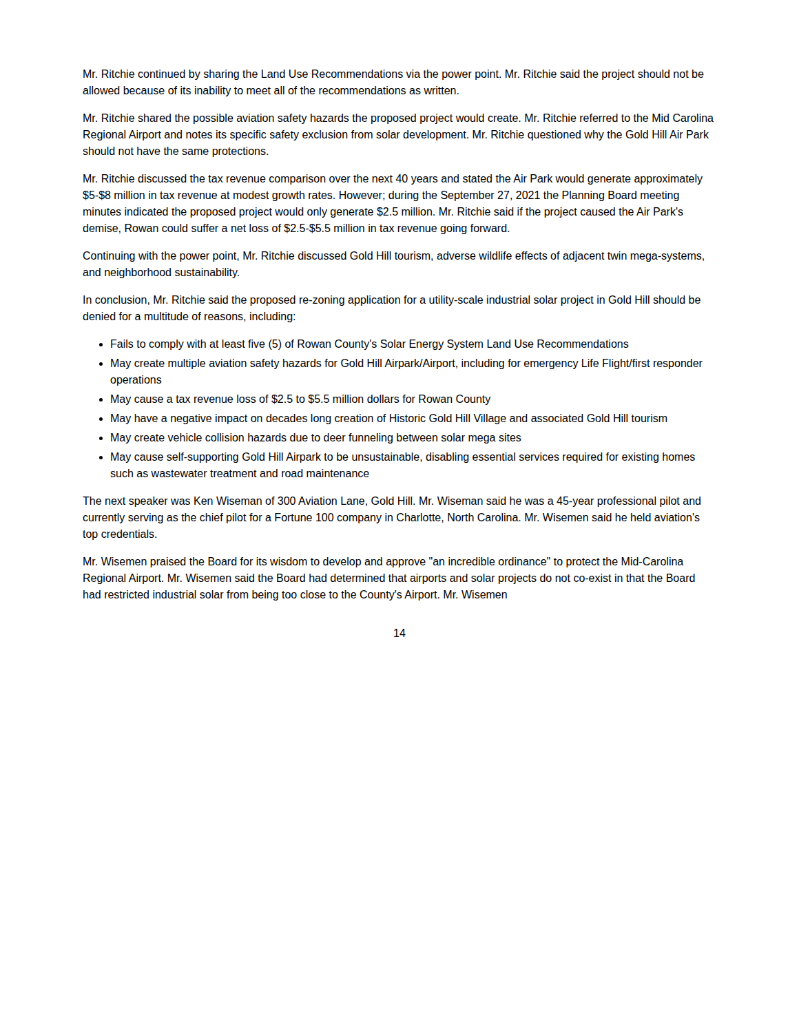Mr. Ritchie continued by sharing the Land Use Recommendations via the power point. Mr. Ritchie said the project should not be allowed because of its inability to meet all of the recommendations as written.
Mr. Ritchie shared the possible aviation safety hazards the proposed project would create. Mr. Ritchie referred to the Mid Carolina Regional Airport and notes its specific safety exclusion from solar development. Mr. Ritchie questioned why the Gold Hill Air Park should not have the same protections.
Mr. Ritchie discussed the tax revenue comparison over the next 40 years and stated the Air Park would generate approximately $5-$8 million in tax revenue at modest growth rates. However; during the September 27, 2021 the Planning Board meeting minutes indicated the proposed project would only generate $2.5 million. Mr. Ritchie said if the project caused the Air Park's demise, Rowan could suffer a net loss of $2.5-$5.5 million in tax revenue going forward.
Continuing with the power point, Mr. Ritchie discussed Gold Hill tourism, adverse wildlife effects of adjacent twin mega-systems, and neighborhood sustainability.
In conclusion, Mr. Ritchie said the proposed re-zoning application for a utility-scale industrial solar project in Gold Hill should be denied for a multitude of reasons, including:
Fails to comply with at least five (5) of Rowan County's Solar Energy System Land Use Recommendations
May create multiple aviation safety hazards for Gold Hill Airpark/Airport, including for emergency Life Flight/first responder operations
May cause a tax revenue loss of $2.5 to $5.5 million dollars for Rowan County
May have a negative impact on decades long creation of Historic Gold Hill Village and associated Gold Hill tourism
May create vehicle collision hazards due to deer funneling between solar mega sites
May cause self-supporting Gold Hill Airpark to be unsustainable, disabling essential services required for existing homes such as wastewater treatment and road maintenance
The next speaker was Ken Wiseman of 300 Aviation Lane, Gold Hill. Mr. Wiseman said he was a 45-year professional pilot and currently serving as the chief pilot for a Fortune 100 company in Charlotte, North Carolina. Mr. Wisemen said he held aviation's top credentials.
Mr. Wisemen praised the Board for its wisdom to develop and approve "an incredible ordinance" to protect the Mid-Carolina Regional Airport. Mr. Wisemen said the Board had determined that airports and solar projects do not co-exist in that the Board had restricted industrial solar from being too close to the County's Airport. Mr. Wisemen
14